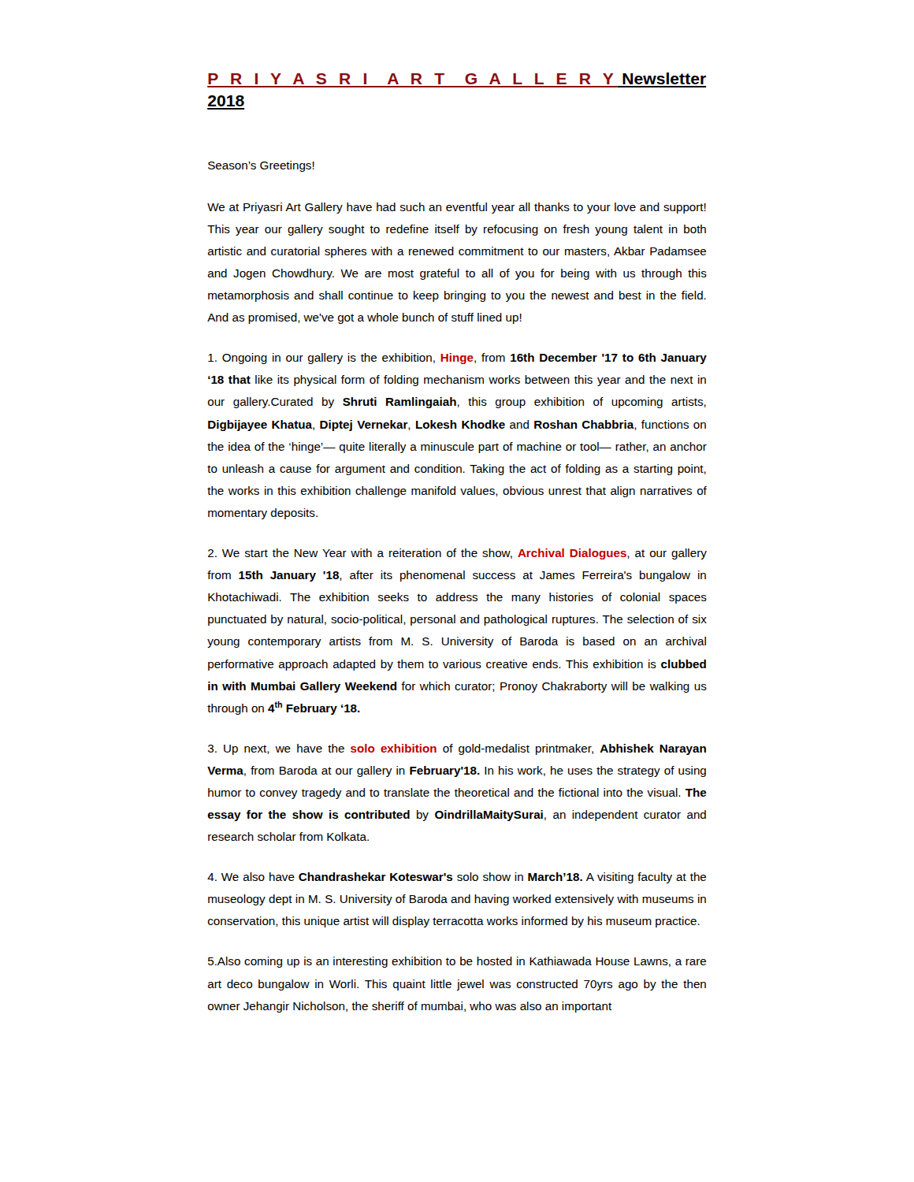P R I Y A S R I A R T G A L L E R Y Newsletter 2018
Season’s Greetings!
We at Priyasri Art Gallery have had such an eventful year all thanks to your love and support! This year our gallery sought to redefine itself by refocusing on fresh young talent in both artistic and curatorial spheres with a renewed commitment to our masters, Akbar Padamsee and Jogen Chowdhury. We are most grateful to all of you for being with us through this metamorphosis and shall continue to keep bringing to you the newest and best in the field. And as promised, we've got a whole bunch of stuff lined up!
1. Ongoing in our gallery is the exhibition, Hinge, from 16th December '17 to 6th January ‘18 that like its physical form of folding mechanism works between this year and the next in our gallery.Curated by Shruti Ramlingaiah, this group exhibition of upcoming artists, Digbijayee Khatua, Diptej Vernekar, Lokesh Khodke and Roshan Chabbria, functions on the idea of the ‘hinge’— quite literally a minuscule part of machine or tool— rather, an anchor to unleash a cause for argument and condition. Taking the act of folding as a starting point, the works in this exhibition challenge manifold values, obvious unrest that align narratives of momentary deposits.
2. We start the New Year with a reiteration of the show, Archival Dialogues, at our gallery from 15th January '18, after its phenomenal success at James Ferreira's bungalow in Khotachiwadi. The exhibition seeks to address the many histories of colonial spaces punctuated by natural, socio-political, personal and pathological ruptures. The selection of six young contemporary artists from M. S. University of Baroda is based on an archival performative approach adapted by them to various creative ends. This exhibition is clubbed in with Mumbai Gallery Weekend for which curator; Pronoy Chakraborty will be walking us through on 4th February ‘18.
3. Up next, we have the solo exhibition of gold-medalist printmaker, Abhishek Narayan Verma, from Baroda at our gallery in February'18. In his work, he uses the strategy of using humor to convey tragedy and to translate the theoretical and the fictional into the visual. The essay for the show is contributed by OindrillaMaitySurai, an independent curator and research scholar from Kolkata.
4. We also have Chandrashekar Koteswar's solo show in March’18. A visiting faculty at the museology dept in M. S. University of Baroda and having worked extensively with museums in conservation, this unique artist will display terracotta works informed by his museum practice.
5.Also coming up is an interesting exhibition to be hosted in Kathiawada House Lawns, a rare art deco bungalow in Worli. This quaint little jewel was constructed 70yrs ago by the then owner Jehangir Nicholson, the sheriff of mumbai, who was also an important